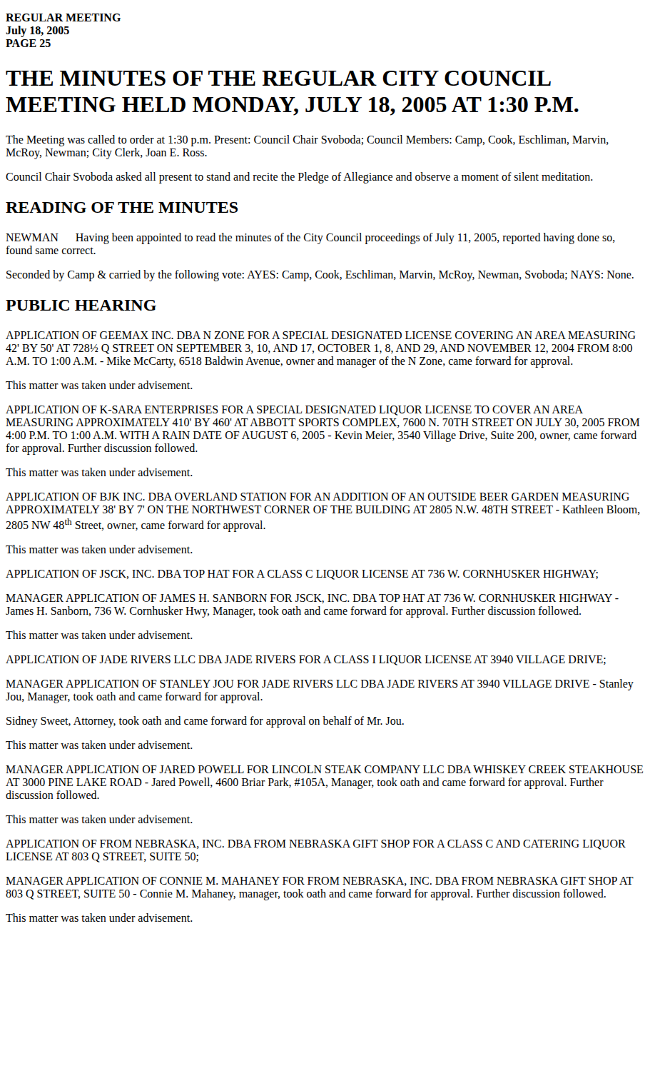REGULAR MEETING
July 18, 2005
PAGE 25
THE MINUTES OF THE REGULAR CITY COUNCIL MEETING HELD MONDAY, JULY 18, 2005 AT 1:30 P.M.
The Meeting was called to order at 1:30 p.m. Present: Council Chair Svoboda; Council Members: Camp, Cook, Eschliman, Marvin, McRoy, Newman; City Clerk, Joan E. Ross.
Council Chair Svoboda asked all present to stand and recite the Pledge of Allegiance and observe a moment of silent meditation.
READING OF THE MINUTES
NEWMAN Having been appointed to read the minutes of the City Council proceedings of July 11, 2005, reported having done so, found same correct.
Seconded by Camp & carried by the following vote: AYES: Camp, Cook, Eschliman, Marvin, McRoy, Newman, Svoboda; NAYS: None.
PUBLIC HEARING
APPLICATION OF GEEMAX INC. DBA N ZONE FOR A SPECIAL DESIGNATED LICENSE COVERING AN AREA MEASURING 42' BY 50' AT 728½ Q STREET ON SEPTEMBER 3, 10, AND 17, OCTOBER 1, 8, AND 29, AND NOVEMBER 12, 2004 FROM 8:00 A.M. TO 1:00 A.M. - Mike McCarty, 6518 Baldwin Avenue, owner and manager of the N Zone, came forward for approval.
This matter was taken under advisement.
APPLICATION OF K-SARA ENTERPRISES FOR A SPECIAL DESIGNATED LIQUOR LICENSE TO COVER AN AREA MEASURING APPROXIMATELY 410' BY 460' AT ABBOTT SPORTS COMPLEX, 7600 N. 70TH STREET ON JULY 30, 2005 FROM 4:00 P.M. TO 1:00 A.M. WITH A RAIN DATE OF AUGUST 6, 2005 - Kevin Meier, 3540 Village Drive, Suite 200, owner, came forward for approval. Further discussion followed.
This matter was taken under advisement.
APPLICATION OF BJK INC. DBA OVERLAND STATION FOR AN ADDITION OF AN OUTSIDE BEER GARDEN MEASURING APPROXIMATELY 38' BY 7' ON THE NORTHWEST CORNER OF THE BUILDING AT 2805 N.W. 48TH STREET - Kathleen Bloom, 2805 NW 48th Street, owner, came forward for approval.
This matter was taken under advisement.
APPLICATION OF JSCK, INC. DBA TOP HAT FOR A CLASS C LIQUOR LICENSE AT 736 W. CORNHUSKER HIGHWAY;
MANAGER APPLICATION OF JAMES H. SANBORN FOR JSCK, INC. DBA TOP HAT AT 736 W. CORNHUSKER HIGHWAY - James H. Sanborn, 736 W. Cornhusker Hwy, Manager, took oath and came forward for approval. Further discussion followed.
This matter was taken under advisement.
APPLICATION OF JADE RIVERS LLC DBA JADE RIVERS FOR A CLASS I LIQUOR LICENSE AT 3940 VILLAGE DRIVE;
MANAGER APPLICATION OF STANLEY JOU FOR JADE RIVERS LLC DBA JADE RIVERS AT 3940 VILLAGE DRIVE - Stanley Jou, Manager, took oath and came forward for approval.
Sidney Sweet, Attorney, took oath and came forward for approval on behalf of Mr. Jou.
This matter was taken under advisement.
MANAGER APPLICATION OF JARED POWELL FOR LINCOLN STEAK COMPANY LLC DBA WHISKEY CREEK STEAKHOUSE AT 3000 PINE LAKE ROAD - Jared Powell, 4600 Briar Park, #105A, Manager, took oath and came forward for approval. Further discussion followed.
This matter was taken under advisement.
APPLICATION OF FROM NEBRASKA, INC. DBA FROM NEBRASKA GIFT SHOP FOR A CLASS C AND CATERING LIQUOR LICENSE AT 803 Q STREET, SUITE 50;
MANAGER APPLICATION OF CONNIE M. MAHANEY FOR FROM NEBRASKA, INC. DBA FROM NEBRASKA GIFT SHOP AT 803 Q STREET, SUITE 50 - Connie M. Mahaney, manager, took oath and came forward for approval. Further discussion followed.
This matter was taken under advisement.